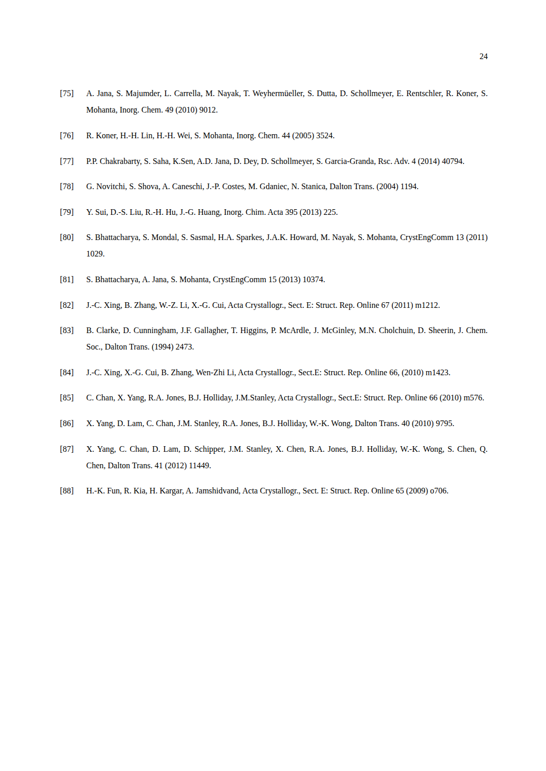24
[75] A. Jana, S. Majumder, L. Carrella, M. Nayak, T. Weyhermüeller, S. Dutta, D. Schollmeyer, E. Rentschler, R. Koner, S. Mohanta, Inorg. Chem. 49 (2010) 9012.
[76] R. Koner, H.-H. Lin, H.-H. Wei, S. Mohanta, Inorg. Chem. 44 (2005) 3524.
[77] P.P. Chakrabarty, S. Saha, K.Sen, A.D. Jana, D. Dey, D. Schollmeyer, S. Garcia-Granda, Rsc. Adv. 4 (2014) 40794.
[78] G. Novitchi, S. Shova, A. Caneschi, J.-P. Costes, M. Gdaniec, N. Stanica, Dalton Trans. (2004) 1194.
[79] Y. Sui, D.-S. Liu, R.-H. Hu, J.-G. Huang, Inorg. Chim. Acta 395 (2013) 225.
[80] S. Bhattacharya, S. Mondal, S. Sasmal, H.A. Sparkes, J.A.K. Howard, M. Nayak, S. Mohanta, CrystEngComm 13 (2011) 1029.
[81] S. Bhattacharya, A. Jana, S. Mohanta, CrystEngComm 15 (2013) 10374.
[82] J.-C. Xing, B. Zhang, W.-Z. Li, X.-G. Cui, Acta Crystallogr., Sect. E: Struct. Rep. Online 67 (2011) m1212.
[83] B. Clarke, D. Cunningham, J.F. Gallagher, T. Higgins, P. McArdle, J. McGinley, M.N. Cholchuin, D. Sheerin, J. Chem. Soc., Dalton Trans. (1994) 2473.
[84] J.-C. Xing, X.-G. Cui, B. Zhang, Wen-Zhi Li, Acta Crystallogr., Sect.E: Struct. Rep. Online 66, (2010) m1423.
[85] C. Chan, X. Yang, R.A. Jones, B.J. Holliday, J.M.Stanley, Acta Crystallogr., Sect.E: Struct. Rep. Online 66 (2010) m576.
[86] X. Yang, D. Lam, C. Chan, J.M. Stanley, R.A. Jones, B.J. Holliday, W.-K. Wong, Dalton Trans. 40 (2010) 9795.
[87] X. Yang, C. Chan, D. Lam, D. Schipper, J.M. Stanley, X. Chen, R.A. Jones, B.J. Holliday, W.-K. Wong, S. Chen, Q. Chen, Dalton Trans. 41 (2012) 11449.
[88] H.-K. Fun, R. Kia, H. Kargar, A. Jamshidvand, Acta Crystallogr., Sect. E: Struct. Rep. Online 65 (2009) o706.